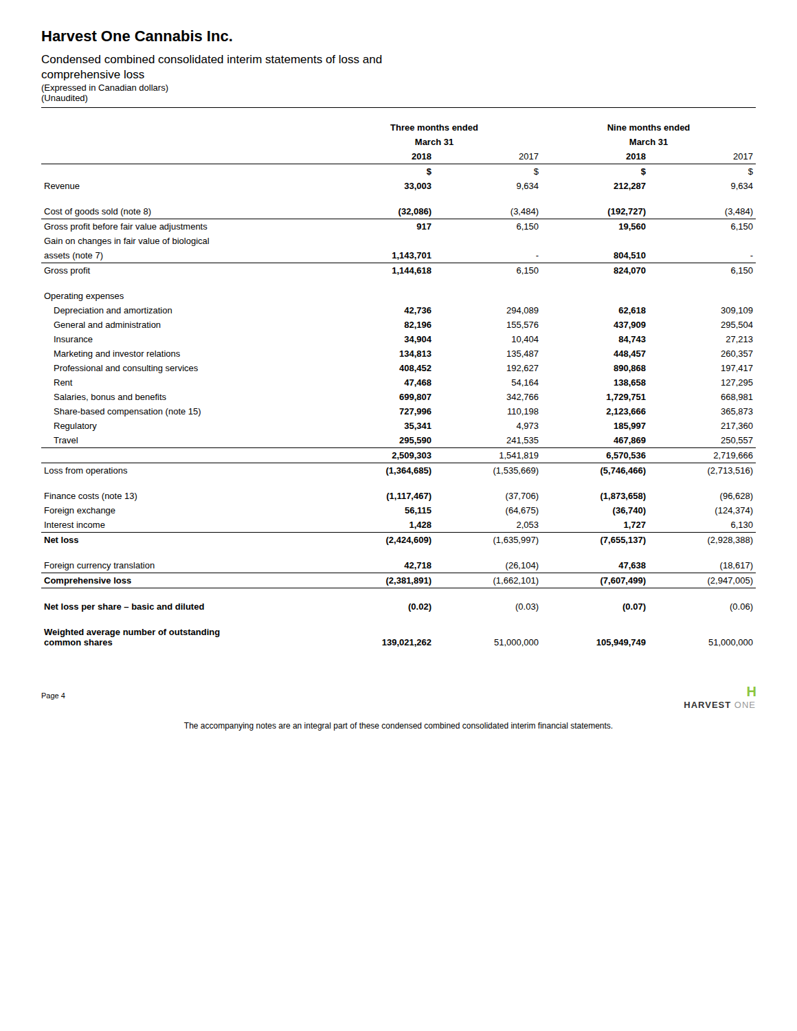Harvest One Cannabis Inc.
Condensed combined consolidated interim statements of loss and
comprehensive loss
(Expressed in Canadian dollars)
(Unaudited)
| | Three months ended | Nine months ended |
| --- | --- | --- |
| | March 31 | March 31 |
| | 2018 | 2017 | 2018 | 2017 |
| | $ | $ | $ | $ |
| Revenue | 33,003 | 9,634 | 212,287 | 9,634 |
| Cost of goods sold (note 8) | (32,086) | (3,484) | (192,727) | (3,484) |
| Gross profit before fair value adjustments | 917 | 6,150 | 19,560 | 6,150 |
| Gain on changes in fair value of biological | | | | |
| assets (note 7) | 1,143,701 | - | 804,510 | - |
| Gross profit | 1,144,618 | 6,150 | 824,070 | 6,150 |
| Operating expenses | | | | |
| Depreciation and amortization | 42,736 | 294,089 | 62,618 | 309,109 |
| General and administration | 82,196 | 155,576 | 437,909 | 295,504 |
| Insurance | 34,904 | 10,404 | 84,743 | 27,213 |
| Marketing and investor relations | 134,813 | 135,487 | 448,457 | 260,357 |
| Professional and consulting services | 408,452 | 192,627 | 890,868 | 197,417 |
| Rent | 47,468 | 54,164 | 138,658 | 127,295 |
| Salaries, bonus and benefits | 699,807 | 342,766 | 1,729,751 | 668,981 |
| Share-based compensation (note 15) | 727,996 | 110,198 | 2,123,666 | 365,873 |
| Regulatory | 35,341 | 4,973 | 185,997 | 217,360 |
| Travel | 295,590 | 241,535 | 467,869 | 250,557 |
| | 2,509,303 | 1,541,819 | 6,570,536 | 2,719,666 |
| Loss from operations | (1,364,685) | (1,535,669) | (5,746,466) | (2,713,516) |
| Finance costs (note 13) | (1,117,467) | (37,706) | (1,873,658) | (96,628) |
| Foreign exchange | 56,115 | (64,675) | (36,740) | (124,374) |
| Interest income | 1,428 | 2,053 | 1,727 | 6,130 |
| Net loss | (2,424,609) | (1,635,997) | (7,655,137) | (2,928,388) |
| Foreign currency translation | 42,718 | (26,104) | 47,638 | (18,617) |
| Comprehensive loss | (2,381,891) | (1,662,101) | (7,607,499) | (2,947,005) |
| Net loss per share – basic and diluted | (0.02) | (0.03) | (0.07) | (0.06) |
| Weighted average number of outstanding common shares | 139,021,262 | 51,000,000 | 105,949,749 | 51,000,000 |
Page 4
H
HARVEST ONE
The accompanying notes are an integral part of these condensed combined consolidated interim financial statements.